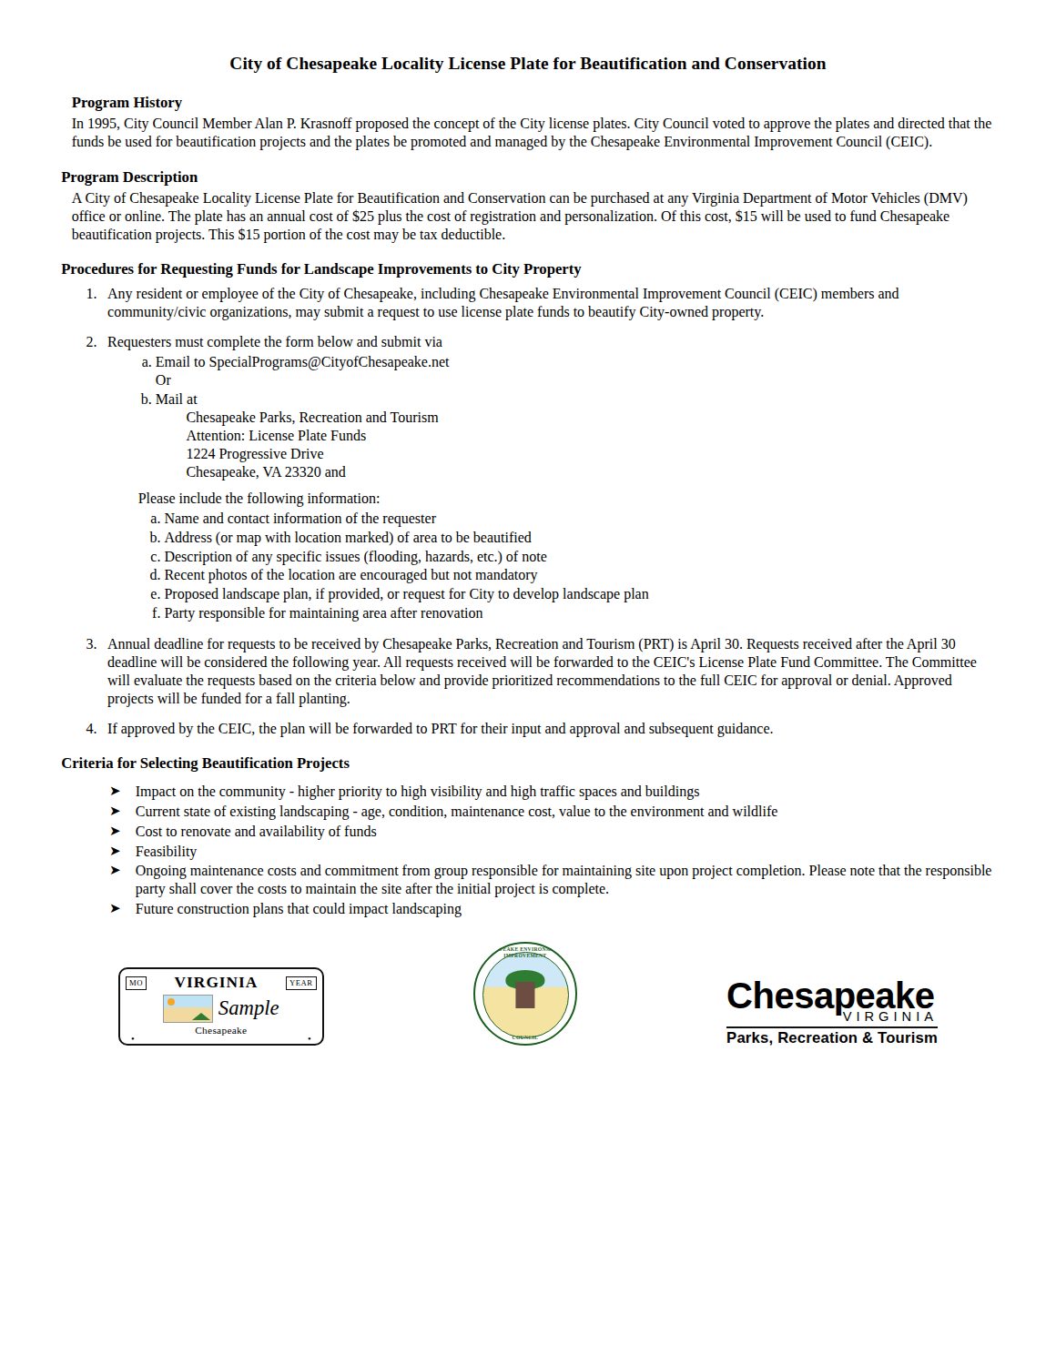City of Chesapeake Locality License Plate for Beautification and Conservation
Program History
In 1995, City Council Member Alan P. Krasnoff proposed the concept of the City license plates. City Council voted to approve the plates and directed that the funds be used for beautification projects and the plates be promoted and managed by the Chesapeake Environmental Improvement Council (CEIC).
Program Description
A City of Chesapeake Locality License Plate for Beautification and Conservation can be purchased at any Virginia Department of Motor Vehicles (DMV) office or online. The plate has an annual cost of $25 plus the cost of registration and personalization. Of this cost, $15 will be used to fund Chesapeake beautification projects. This $15 portion of the cost may be tax deductible.
Procedures for Requesting Funds for Landscape Improvements to City Property
Any resident or employee of the City of Chesapeake, including Chesapeake Environmental Improvement Council (CEIC) members and community/civic organizations, may submit a request to use license plate funds to beautify City-owned property.
Requesters must complete the form below and submit via
Email to SpecialPrograms@CityofChesapeake.net
Or
Mail at
Chesapeake Parks, Recreation and Tourism
Attention: License Plate Funds
1224 Progressive Drive
Chesapeake, VA 23320 and
Please include the following information:
Name and contact information of the requester
Address (or map with location marked) of area to be beautified
Description of any specific issues (flooding, hazards, etc.) of note
Recent photos of the location are encouraged but not mandatory
Proposed landscape plan, if provided, or request for City to develop landscape plan
Party responsible for maintaining area after renovation
Annual deadline for requests to be received by Chesapeake Parks, Recreation and Tourism (PRT) is April 30. Requests received after the April 30 deadline will be considered the following year. All requests received will be forwarded to the CEIC's License Plate Fund Committee. The Committee will evaluate the requests based on the criteria below and provide prioritized recommendations to the full CEIC for approval or denial. Approved projects will be funded for a fall planting.
If approved by the CEIC, the plan will be forwarded to PRT for their input and approval and subsequent guidance.
Criteria for Selecting Beautification Projects
Impact on the community - higher priority to high visibility and high traffic spaces and buildings
Current state of existing landscaping - age, condition, maintenance cost, value to the environment and wildlife
Cost to renovate and availability of funds
Feasibility
Ongoing maintenance costs and commitment from group responsible for maintaining site upon project completion. Please note that the responsible party shall cover the costs to maintain the site after the initial project is complete.
Future construction plans that could impact landscaping
MO VIRGINIA YEAR
Sample
Chesapeake
••
CHESAPEAKE ENVIRONMENTAL IMPROVEMENT
COUNCIL
Chesapeake
VIRGINIA
Parks, Recreation & Tourism